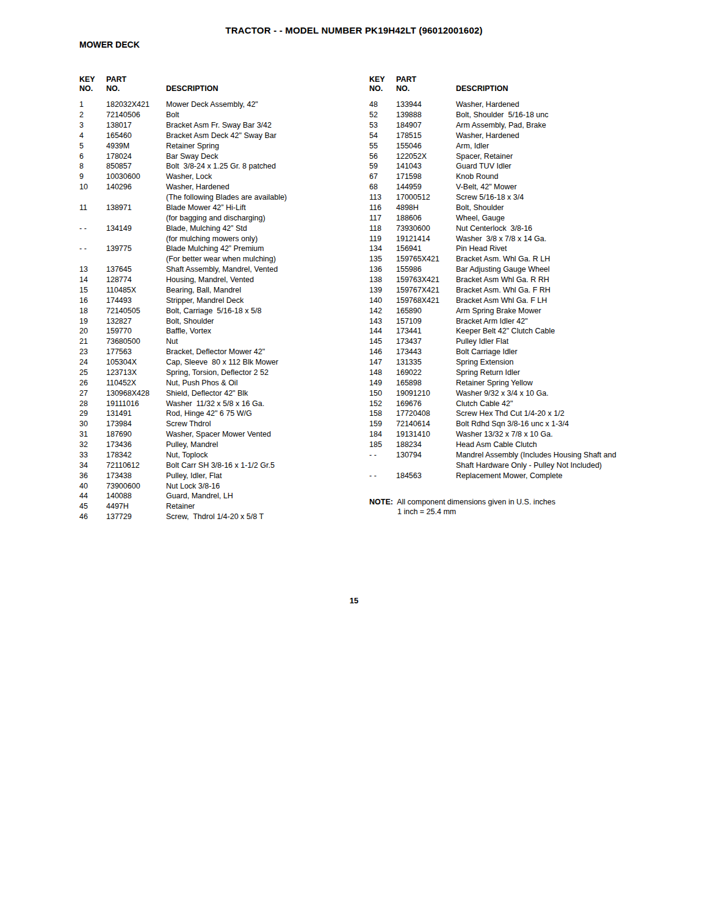TRACTOR - - MODEL NUMBER PK19H42LT (96012001602)
MOWER DECK
| KEY NO. | PART NO. | DESCRIPTION |
| --- | --- | --- |
| 1 | 182032X421 | Mower Deck Assembly, 42" |
| 2 | 72140506 | Bolt |
| 3 | 138017 | Bracket Asm Fr. Sway Bar 3/42 |
| 4 | 165460 | Bracket Asm Deck 42" Sway Bar |
| 5 | 4939M | Retainer Spring |
| 6 | 178024 | Bar Sway Deck |
| 8 | 850857 | Bolt 3/8-24 x 1.25 Gr. 8 patched |
| 9 | 10030600 | Washer, Lock |
| 10 | 140296 | Washer, Hardened |
| | | (The following Blades are available) |
| 11 | 138971 | Blade Mower 42” Hi-Lift |
| | | (for bagging and discharging) |
| - - | 134149 | Blade, Mulching 42” Std |
| | | (for mulching mowers only) |
| - - | 139775 | Blade Mulching 42” Premium |
| | | (For better wear when mulching) |
| 13 | 137645 | Shaft Assembly, Mandrel, Vented |
| 14 | 128774 | Housing, Mandrel, Vented |
| 15 | 110485X | Bearing, Ball, Mandrel |
| 16 | 174493 | Stripper, Mandrel Deck |
| 18 | 72140505 | Bolt, Carriage 5/16-18 x 5/8 |
| 19 | 132827 | Bolt, Shoulder |
| 20 | 159770 | Baffle, Vortex |
| 21 | 73680500 | Nut |
| 23 | 177563 | Bracket, Deflector Mower 42" |
| 24 | 105304X | Cap, Sleeve 80 x 112 Blk Mower |
| 25 | 123713X | Spring, Torsion, Deflector 2 52 |
| 26 | 110452X | Nut, Push Phos & Oil |
| 27 | 130968X428 | Shield, Deflector 42" Blk |
| 28 | 19111016 | Washer 11/32 x 5/8 x 16 Ga. |
| 29 | 131491 | Rod, Hinge 42" 6 75 W/G |
| 30 | 173984 | Screw Thdrol |
| 31 | 187690 | Washer, Spacer Mower Vented |
| 32 | 173436 | Pulley, Mandrel |
| 33 | 178342 | Nut, Toplock |
| 34 | 72110612 | Bolt Carr SH 3/8-16 x 1-1/2 Gr.5 |
| 36 | 173438 | Pulley, Idler, Flat |
| 40 | 73900600 | Nut Lock 3/8-16 |
| 44 | 140088 | Guard, Mandrel, LH |
| 45 | 4497H | Retainer |
| 46 | 137729 | Screw, Thdrol 1/4-20 x 5/8 T |
| KEY NO. | PART NO. | DESCRIPTION |
| --- | --- | --- |
| 48 | 133944 | Washer, Hardened |
| 52 | 139888 | Bolt, Shoulder 5/16-18 unc |
| 53 | 184907 | Arm Assembly, Pad, Brake |
| 54 | 178515 | Washer, Hardened |
| 55 | 155046 | Arm, Idler |
| 56 | 122052X | Spacer, Retainer |
| 59 | 141043 | Guard TUV Idler |
| 67 | 171598 | Knob Round |
| 68 | 144959 | V-Belt, 42" Mower |
| 113 | 17000512 | Screw 5/16-18 x 3/4 |
| 116 | 4898H | Bolt, Shoulder |
| 117 | 188606 | Wheel, Gauge |
| 118 | 73930600 | Nut Centerlock 3/8-16 |
| 119 | 19121414 | Washer 3/8 x 7/8 x 14 Ga. |
| 134 | 156941 | Pin Head Rivet |
| 135 | 159765X421 | Bracket Asm. Whl Ga. R LH |
| 136 | 155986 | Bar Adjusting Gauge Wheel |
| 138 | 159763X421 | Bracket Asm Whl Ga. R RH |
| 139 | 159767X421 | Bracket Asm. Whl Ga. F RH |
| 140 | 159768X421 | Bracket Asm Whl Ga. F LH |
| 142 | 165890 | Arm Spring Brake Mower |
| 143 | 157109 | Bracket Arm Idler 42" |
| 144 | 173441 | Keeper Belt 42" Clutch Cable |
| 145 | 173437 | Pulley Idler Flat |
| 146 | 173443 | Bolt Carriage Idler |
| 147 | 131335 | Spring Extension |
| 148 | 169022 | Spring Return Idler |
| 149 | 165898 | Retainer Spring Yellow |
| 150 | 19091210 | Washer 9/32 x 3/4 x 10 Ga. |
| 152 | 169676 | Clutch Cable 42" |
| 158 | 17720408 | Screw Hex Thd Cut 1/4-20 x 1/2 |
| 159 | 72140614 | Bolt Rdhd Sqn 3/8-16 unc x 1-3/4 |
| 184 | 19131410 | Washer 13/32 x 7/8 x 10 Ga. |
| 185 | 188234 | Head Asm Cable Clutch |
| - - | 130794 | Mandrel Assembly (Includes Housing Shaft and Shaft Hardware Only - Pulley Not Included) |
| - - | 184563 | Replacement Mower, Complete |
NOTE: All component dimensions given in U.S. inches 1 inch = 25.4 mm
15